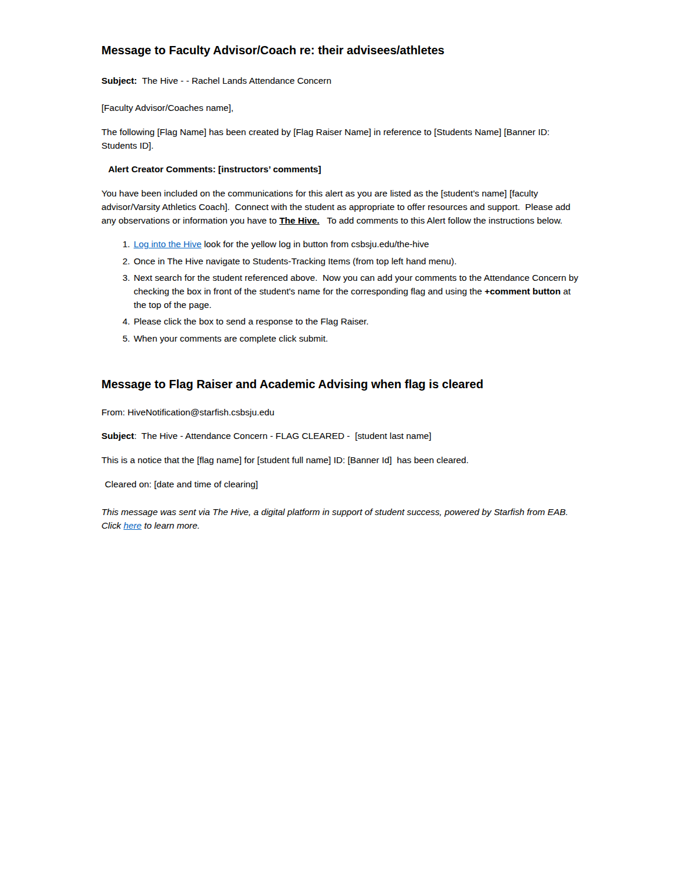Message to Faculty Advisor/Coach re: their advisees/athletes
Subject: The Hive - - Rachel Lands Attendance Concern
[Faculty Advisor/Coaches name],
The following [Flag Name] has been created by [Flag Raiser Name] in reference to [Students Name] [Banner ID: Students ID].
Alert Creator Comments: [instructors’ comments]
You have been included on the communications for this alert as you are listed as the [student’s name] [faculty advisor/Varsity Athletics Coach]. Connect with the student as appropriate to offer resources and support. Please add any observations or information you have to The Hive. To add comments to this Alert follow the instructions below.
Log into the Hive look for the yellow log in button from csbsju.edu/the-hive
Once in The Hive navigate to Students-Tracking Items (from top left hand menu).
Next search for the student referenced above. Now you can add your comments to the Attendance Concern by checking the box in front of the student's name for the corresponding flag and using the +comment button at the top of the page.
Please click the box to send a response to the Flag Raiser.
When your comments are complete click submit.
Message to Flag Raiser and Academic Advising when flag is cleared
From: HiveNotification@starfish.csbsju.edu
Subject: The Hive - Attendance Concern - FLAG CLEARED - [student last name]
This is a notice that the [flag name] for [student full name] ID: [Banner Id] has been cleared.
Cleared on: [date and time of clearing]
This message was sent via The Hive, a digital platform in support of student success, powered by Starfish from EAB. Click here to learn more.